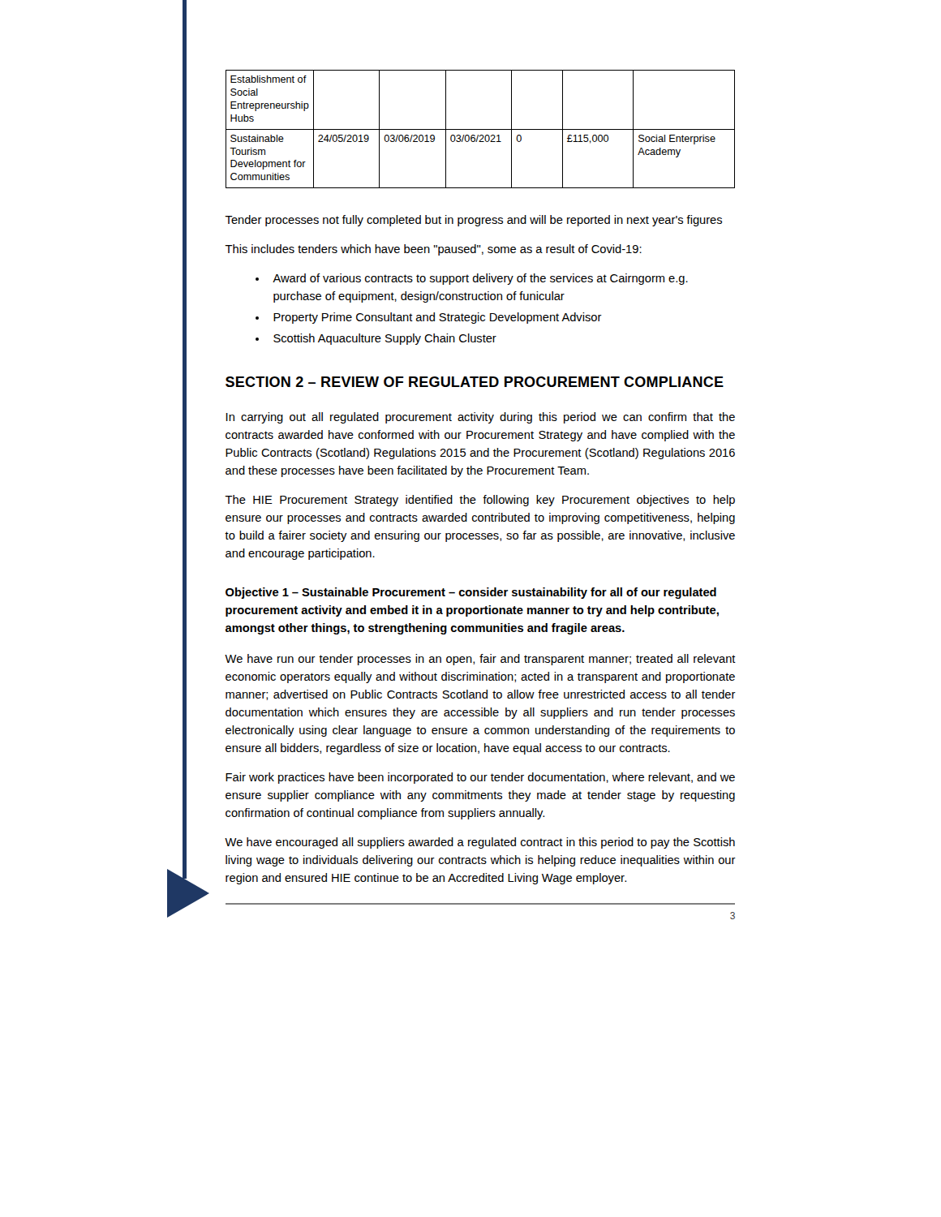| Establishment of Social Entrepreneurship Hubs | | | | | | |
| Sustainable Tourism Development for Communities | 24/05/2019 | 03/06/2019 | 03/06/2021 | 0 | £115,000 | Social Enterprise Academy |
Tender processes not fully completed but in progress and will be reported in next year's figures
This includes tenders which have been "paused", some as a result of Covid-19:
Award of various contracts to support delivery of the services at Cairngorm e.g. purchase of equipment, design/construction of funicular
Property Prime Consultant and Strategic Development Advisor
Scottish Aquaculture Supply Chain Cluster
SECTION 2 – REVIEW OF REGULATED PROCUREMENT COMPLIANCE
In carrying out all regulated procurement activity during this period we can confirm that the contracts awarded have conformed with our Procurement Strategy and have complied with the Public Contracts (Scotland) Regulations 2015 and the Procurement (Scotland) Regulations 2016 and these processes have been facilitated by the Procurement Team.
The HIE Procurement Strategy identified the following key Procurement objectives to help ensure our processes and contracts awarded contributed to improving competitiveness, helping to build a fairer society and ensuring our processes, so far as possible, are innovative, inclusive and encourage participation.
Objective 1 – Sustainable Procurement – consider sustainability for all of our regulated procurement activity and embed it in a proportionate manner to try and help contribute, amongst other things, to strengthening communities and fragile areas.
We have run our tender processes in an open, fair and transparent manner; treated all relevant economic operators equally and without discrimination; acted in a transparent and proportionate manner; advertised on Public Contracts Scotland to allow free unrestricted access to all tender documentation which ensures they are accessible by all suppliers and run tender processes electronically using clear language to ensure a common understanding of the requirements to ensure all bidders, regardless of size or location, have equal access to our contracts.
Fair work practices have been incorporated to our tender documentation, where relevant, and we ensure supplier compliance with any commitments they made at tender stage by requesting confirmation of continual compliance from suppliers annually.
We have encouraged all suppliers awarded a regulated contract in this period to pay the Scottish living wage to individuals delivering our contracts which is helping reduce inequalities within our region and ensured HIE continue to be an Accredited Living Wage employer.
3